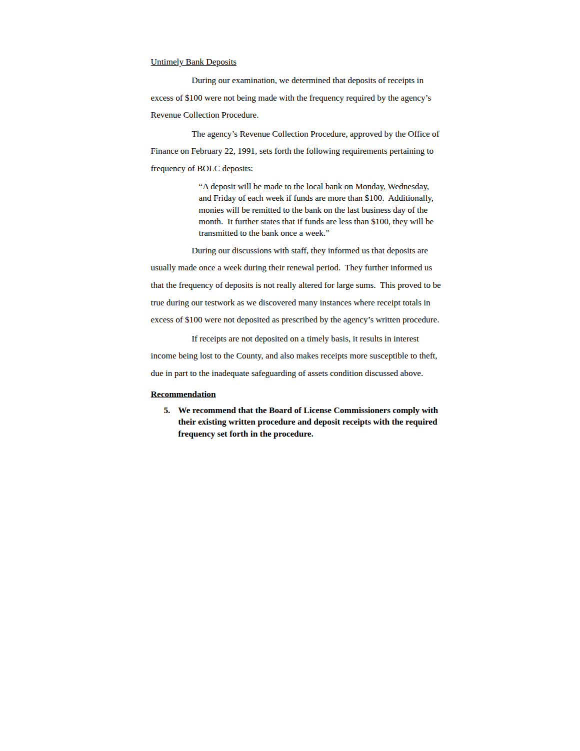Untimely Bank Deposits
During our examination, we determined that deposits of receipts in excess of $100 were not being made with the frequency required by the agency’s Revenue Collection Procedure.
The agency’s Revenue Collection Procedure, approved by the Office of Finance on February 22, 1991, sets forth the following requirements pertaining to frequency of BOLC deposits:
“A deposit will be made to the local bank on Monday, Wednesday, and Friday of each week if funds are more than $100. Additionally, monies will be remitted to the bank on the last business day of the month. It further states that if funds are less than $100, they will be transmitted to the bank once a week.”
During our discussions with staff, they informed us that deposits are usually made once a week during their renewal period. They further informed us that the frequency of deposits is not really altered for large sums. This proved to be true during our testwork as we discovered many instances where receipt totals in excess of $100 were not deposited as prescribed by the agency’s written procedure.
If receipts are not deposited on a timely basis, it results in interest income being lost to the County, and also makes receipts more susceptible to theft, due in part to the inadequate safeguarding of assets condition discussed above.
Recommendation
We recommend that the Board of License Commissioners comply with their existing written procedure and deposit receipts with the required frequency set forth in the procedure.